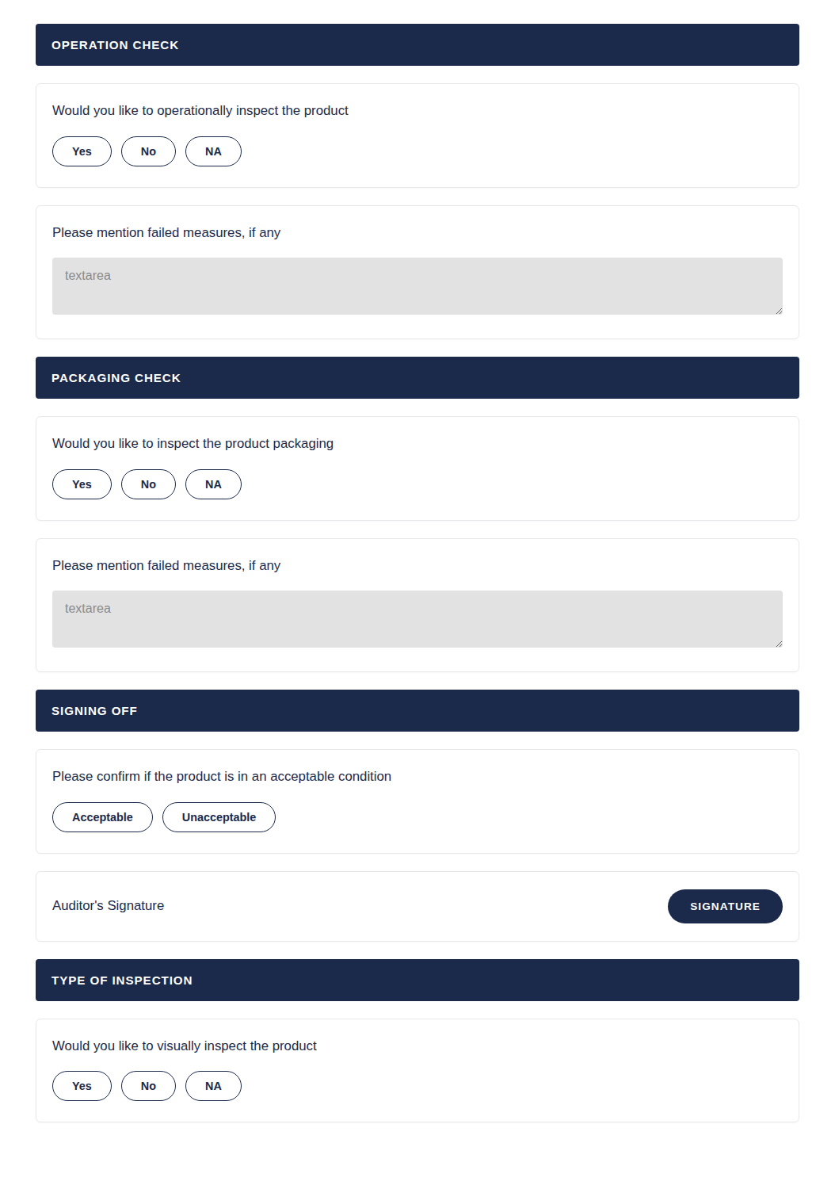Operation Check
Would you like to operationally inspect the product
Yes No NA
Please mention failed measures, if any
Packaging Check
Would you like to inspect the product packaging
Yes No NA
Please mention failed measures, if any
Signing Off
Please confirm if the product is in an acceptable condition
Acceptable Unacceptable
Auditor's Signature Signature
Type of Inspection
Would you like to visually inspect the product
Yes No NA